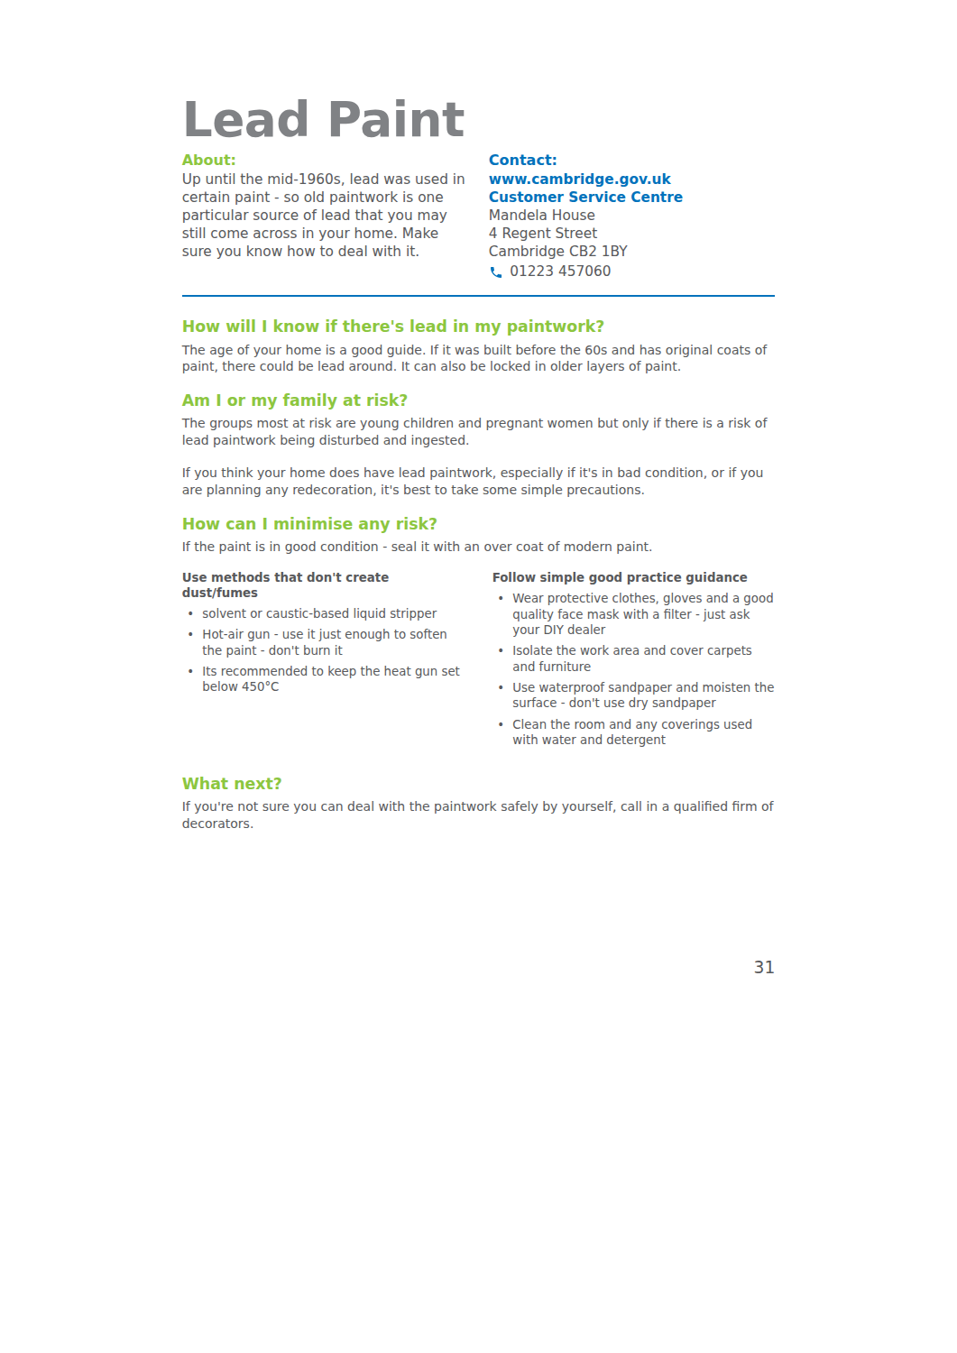Lead Paint
About:
Up until the mid-1960s, lead was used in certain paint - so old paintwork is one particular source of lead that you may still come across in your home. Make sure you know how to deal with it.
Contact:
www.cambridge.gov.uk
Customer Service Centre
Mandela House
4 Regent Street
Cambridge CB2 1BY
01223 457060
How will I know if there's lead in my paintwork?
The age of your home is a good guide. If it was built before the 60s and has original coats of paint, there could be lead around. It can also be locked in older layers of paint.
Am I or my family at risk?
The groups most at risk are young children and pregnant women but only if there is a risk of lead paintwork being disturbed and ingested.
If you think your home does have lead paintwork, especially if it's in bad condition, or if you are planning any redecoration, it's best to take some simple precautions.
How can I minimise any risk?
If the paint is in good condition - seal it with an over coat of modern paint.
Use methods that don't create dust/fumes
solvent or caustic-based liquid stripper
Hot-air gun - use it just enough to soften the paint - don't burn it
Its recommended to keep the heat gun set below 450°C
Follow simple good practice guidance
Wear protective clothes, gloves and a good quality face mask with a filter - just ask your DIY dealer
Isolate the work area and cover carpets and furniture
Use waterproof sandpaper and moisten the surface - don't use dry sandpaper
Clean the room and any coverings used with water and detergent
What next?
If you're not sure you can deal with the paintwork safely by yourself, call in a qualified firm of decorators.
31